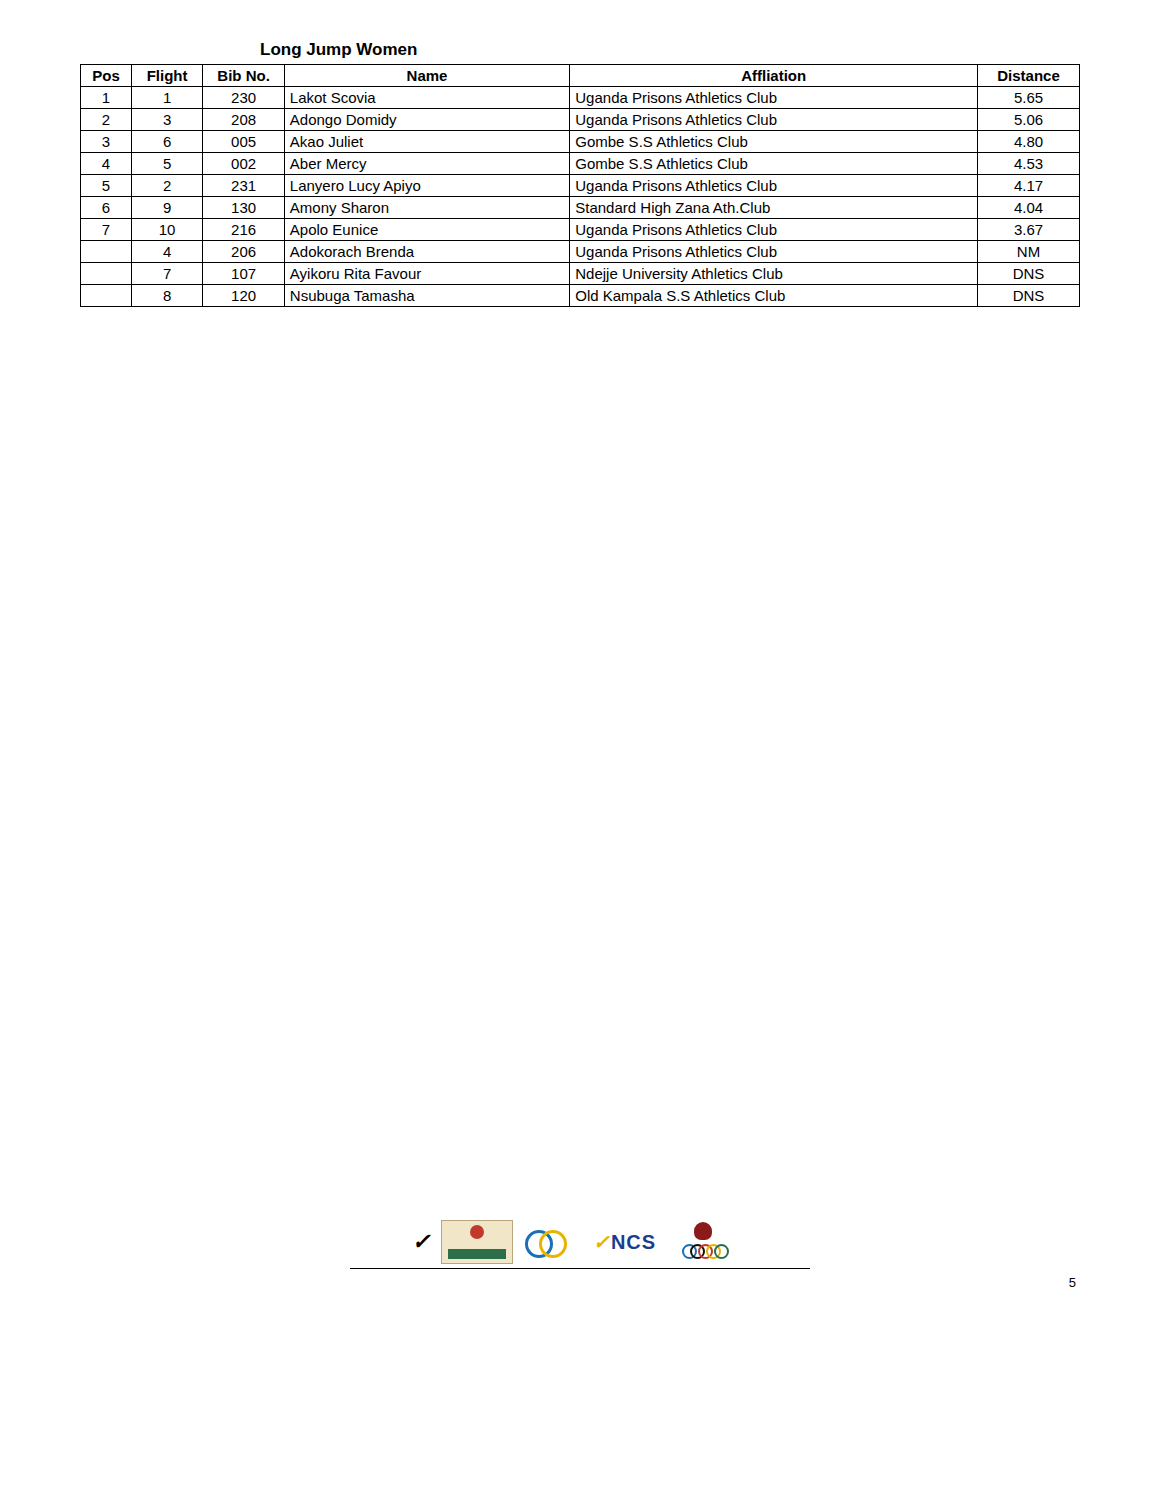Long Jump Women
| Pos | Flight | Bib No. | Name | Affliation | Distance |
| --- | --- | --- | --- | --- | --- |
| 1 | 1 | 230 | Lakot Scovia | Uganda Prisons Athletics Club | 5.65 |
| 2 | 3 | 208 | Adongo Domidy | Uganda Prisons Athletics Club | 5.06 |
| 3 | 6 | 005 | Akao Juliet | Gombe S.S Athletics Club | 4.80 |
| 4 | 5 | 002 | Aber Mercy | Gombe S.S Athletics Club | 4.53 |
| 5 | 2 | 231 | Lanyero Lucy Apiyo | Uganda Prisons Athletics Club | 4.17 |
| 6 | 9 | 130 | Amony Sharon | Standard High Zana Ath.Club | 4.04 |
| 7 | 10 | 216 | Apolo Eunice | Uganda Prisons Athletics Club | 3.67 |
| | 4 | 206 | Adokorach Brenda | Uganda Prisons Athletics Club | NM |
| | 7 | 107 | Ayikoru Rita Favour | Ndejje University Athletics Club | DNS |
| | 8 | 120 | Nsubuga Tamasha | Old Kampala S.S Athletics Club | DNS |
✓ ✓NCS
5